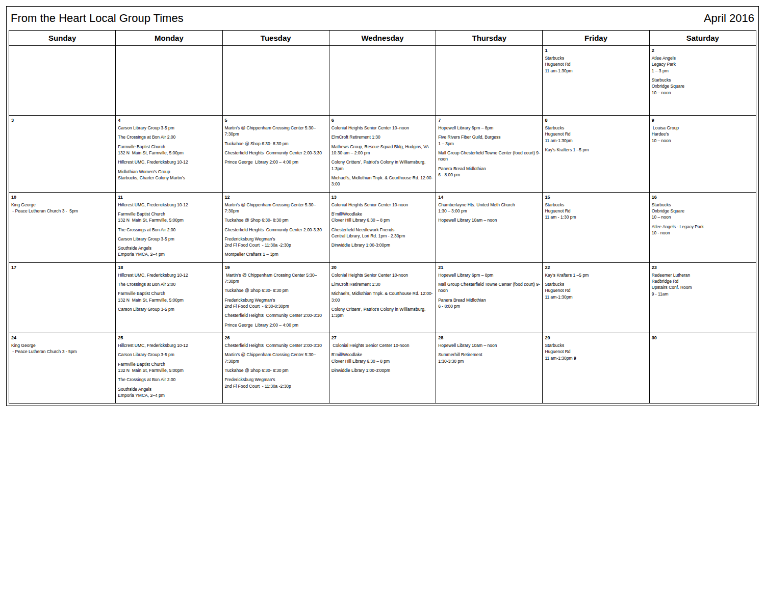From the Heart Local Group Times April 2016
| Sunday | Monday | Tuesday | Wednesday | Thursday | Friday | Saturday |
| --- | --- | --- | --- | --- | --- | --- |
| | | | | | 1 Starbucks Huguenot Rd 11 am-1:30pm | 2 Atlee Angels Legacy Park 1 – 3 pm Starbucks Oxbridge Square 10 – noon |
| 3 | 4 Carson Library Group 3-5 pm The Crossings at Bon Air 2.00 Farmville Baptist Church 132 N Main St, Farmville, 5:00pm Hillcrest UMC, Fredericksburg 10-12 Midlothian Women’s Group Starbucks, Charter Colony Martin’s | 5 Martin’s @ Chippenham Crossing Center 5:30–7:30pm Tuckahoe @ Shop 6:30- 8:30 pm Chesterfield Heights Community Center 2:00-3:30 Prince George Library 2:00 – 4:00 pm | 6 Colonial Heights Senior Center 10–noon ElmCroft Retirement 1:30 Mathews Group, Rescue Squad Bldg, Hudgins, VA 10:30 am – 2:00 pm Colony Critters’, Patriot’s Colony in Williamsburg. 1:3pm Michael’s, Midlothian Tnpk. & Courthouse Rd. 12:00-3:00 | 7 Hopewell Library 6pm – 8pm Five Rivers Fiber Guild, Burgess 1 – 3pm Mall Group Chesterfield Towne Center (food court) 9-noon Panera Bread Midlothian 6 - 8:00 pm | 8 Starbucks Huguenot Rd 11 am-1:30pm Kay’s Krafters 1 –5 pm | 9 Louisa Group Hardee’s 10 – noon |
| 10 King George - Peace Lutheran Church 3 - 5pm | 11 Hillcrest UMC, Fredericksburg 10-12 Farmville Baptist Church 132 N Main St, Farmville, 5:00pm The Crossings at Bon Air 2.00 Carson Library Group 3-5 pm Southside Angels Emporia YMCA, 2–4 pm | 12 Martin’s @ Chippenham Crossing Center 5:30–7:30pm Tuckahoe @ Shop 6:30- 8:30 pm Chesterfield Heights Community Center 2:00-3:30 Fredericksburg Wegman’s 2nd Fl Food Court - 11:30a -2:30p Montpelier Crafters 1 – 3pm | 13 Colonial Heights Senior Center 10-noon B’mill/Woodlake Clover Hill Library 6.30 – 8 pm Chesterfield Needlework Friends Central Library, Lori Rd. 1pm - 2.30pm Dinwiddie Library 1:00-3:00pm | 14 Chamberlayne Hts. United Meth Church 1:30 – 3:00 pm Hopewell Library 10am – noon | 15 Starbucks Huguenot Rd 11 am - 1:30 pm | 16 Starbucks Oxbridge Square 10 – noon Atlee Angels - Legacy Park 10 - noon |
| 17 | 18 Hillcrest UMC, Fredericksburg 10-12 The Crossings at Bon Air 2:00 Farmville Baptist Church 132 N Main St, Farmville, 5:00pm Carson Library Group 3-5 pm | 19 Martin’s @ Chippenham Crossing Center 5:30–7:30pm Tuckahoe @ Shop 6:30- 8:30 pm Fredericksburg Wegman’s 2nd Fl Food Court - 6:30-8:30pm Chesterfield Heights Community Center 2:00-3:30 Prince George Library 2:00 – 4:00 pm | 20 Colonial Heights Senior Center 10-noon ElmCroft Retirement 1:30 Michael’s, Midlothian Tnpk. & Courthouse Rd. 12:00-3:00 Colony Critters’, Patriot’s Colony in Williamsburg. 1:3pm | 21 Hopewell Library 6pm – 8pm Mall Group Chesterfield Towne Center (food court) 9-noon Panera Bread Midlothian 6 - 8:00 pm | 22 Kay’s Krafters 1 –5 pm Starbucks Huguenot Rd 11 am-1:30pm | 23 Redeemer Lutheran Redbridge Rd Upstairs Conf. Room 9 - 11am |
| 24 King George - Peace Lutheran Church 3 - 5pm | 25 Hillcrest UMC, Fredericksburg 10-12 Carson Library Group 3-5 pm Farmville Baptist Church 132 N Main St, Farmville, 5:00pm The Crossings at Bon Air 2.00 Southside Angels Emporia YMCA, 2–4 pm | 26 Chesterfield Heights Community Center 2:00-3:30 Martin’s @ Chippenham Crossing Center 5:30–7:30pm Tuckahoe @ Shop 6:30- 8:30 pm Fredericksburg Wegman’s 2nd Fl Food Court - 11:30a -2:30p | 27 Colonial Heights Senior Center 10-noon B’mill/Woodlake Clover Hill Library 6.30 – 8 pm Dinwiddie Library 1:00-3:00pm | 28 Hopewell Library 10am – noon Summerhill Retirement 1:30-3:30 pm | 29 Starbucks Huguenot Rd 11 am-1:30pm 9 | 30 |